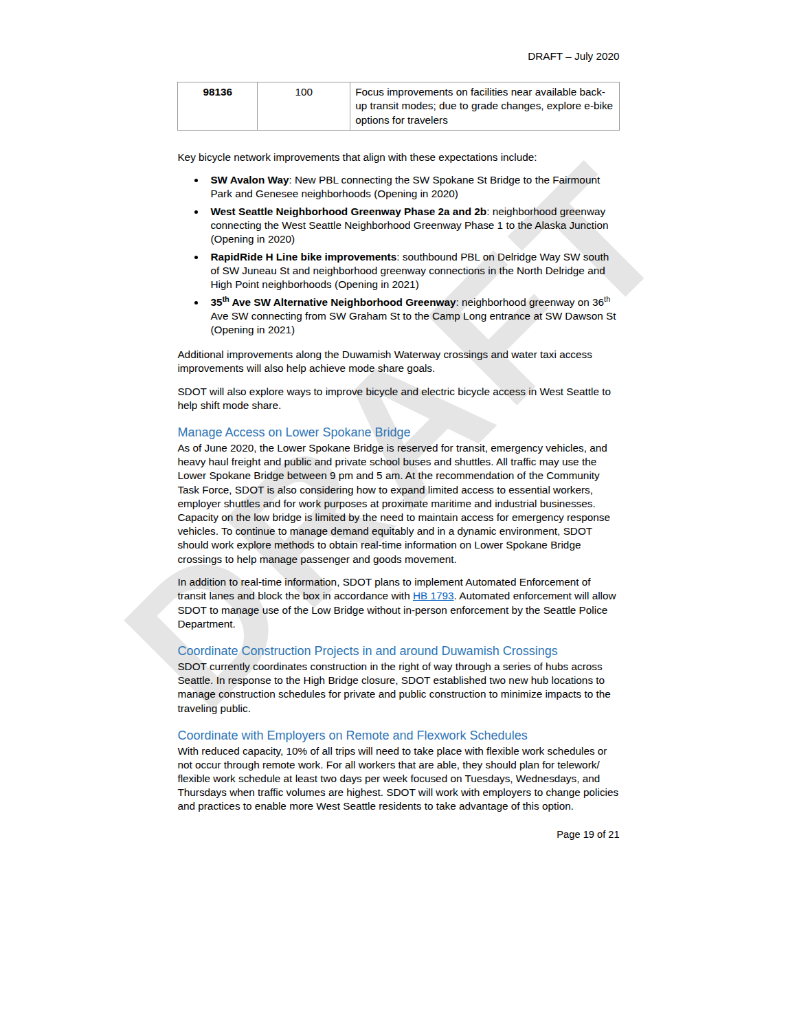DRAFT
DRAFT – July 2020
| 98136 | 100 | Focus improvements on facilities near available back-up transit modes; due to grade changes, explore e-bike options for travelers |
Key bicycle network improvements that align with these expectations include:
SW Avalon Way: New PBL connecting the SW Spokane St Bridge to the Fairmount Park and Genesee neighborhoods (Opening in 2020)
West Seattle Neighborhood Greenway Phase 2a and 2b: neighborhood greenway connecting the West Seattle Neighborhood Greenway Phase 1 to the Alaska Junction (Opening in 2020)
RapidRide H Line bike improvements: southbound PBL on Delridge Way SW south of SW Juneau St and neighborhood greenway connections in the North Delridge and High Point neighborhoods (Opening in 2021)
35th Ave SW Alternative Neighborhood Greenway: neighborhood greenway on 36th Ave SW connecting from SW Graham St to the Camp Long entrance at SW Dawson St (Opening in 2021)
Additional improvements along the Duwamish Waterway crossings and water taxi access improvements will also help achieve mode share goals.
SDOT will also explore ways to improve bicycle and electric bicycle access in West Seattle to help shift mode share.
Manage Access on Lower Spokane Bridge
As of June 2020, the Lower Spokane Bridge is reserved for transit, emergency vehicles, and heavy haul freight and public and private school buses and shuttles. All traffic may use the Lower Spokane Bridge between 9 pm and 5 am. At the recommendation of the Community Task Force, SDOT is also considering how to expand limited access to essential workers, employer shuttles and for work purposes at proximate maritime and industrial businesses. Capacity on the low bridge is limited by the need to maintain access for emergency response vehicles. To continue to manage demand equitably and in a dynamic environment, SDOT should work explore methods to obtain real-time information on Lower Spokane Bridge crossings to help manage passenger and goods movement.
In addition to real-time information, SDOT plans to implement Automated Enforcement of transit lanes and block the box in accordance with HB 1793. Automated enforcement will allow SDOT to manage use of the Low Bridge without in-person enforcement by the Seattle Police Department.
Coordinate Construction Projects in and around Duwamish Crossings
SDOT currently coordinates construction in the right of way through a series of hubs across Seattle. In response to the High Bridge closure, SDOT established two new hub locations to manage construction schedules for private and public construction to minimize impacts to the traveling public.
Coordinate with Employers on Remote and Flexwork Schedules
With reduced capacity, 10% of all trips will need to take place with flexible work schedules or not occur through remote work. For all workers that are able, they should plan for telework/ flexible work schedule at least two days per week focused on Tuesdays, Wednesdays, and Thursdays when traffic volumes are highest. SDOT will work with employers to change policies and practices to enable more West Seattle residents to take advantage of this option.
Page 19 of 21